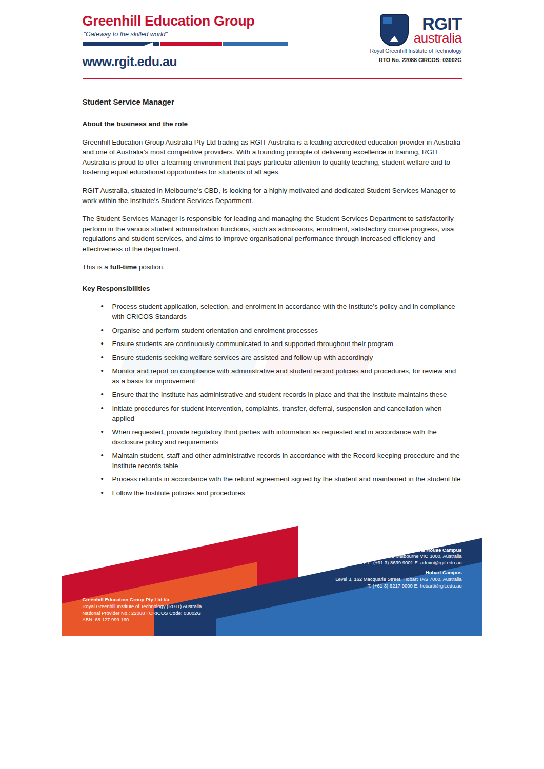Greenhill Education Group
"Gateway to the skilled world"
www.rgit.edu.au
RGIT
australia
Royal Greenhill Institute of Technology
RTO No. 22088 CIRCOS: 03002G
Student Service Manager
About the business and the role
Greenhill Education Group Australia Pty Ltd trading as RGIT Australia is a leading accredited education provider in Australia and one of Australia's most competitive providers. With a founding principle of delivering excellence in training, RGIT Australia is proud to offer a learning environment that pays particular attention to quality teaching, student welfare and to fostering equal educational opportunities for students of all ages.
RGIT Australia, situated in Melbourne’s CBD, is looking for a highly motivated and dedicated Student Services Manager to work within the Institute's Student Services Department.
The Student Services Manager is responsible for leading and managing the Student Services Department to satisfactorily perform in the various student administration functions, such as admissions, enrolment, satisfactory course progress, visa regulations and student services, and aims to improve organisational performance through increased efficiency and effectiveness of the department.
This is a full-time position.
Key Responsibilities
Process student application, selection, and enrolment in accordance with the Institute’s policy and in compliance with CRICOS Standards
Organise and perform student orientation and enrolment processes
Ensure students are continuously communicated to and supported throughout their program
Ensure students seeking welfare services are assisted and follow-up with accordingly
Monitor and report on compliance with administrative and student record policies and procedures, for review and as a basis for improvement
Ensure that the Institute has administrative and student records in place and that the Institute maintains these
Initiate procedures for student intervention, complaints, transfer, deferral, suspension and cancellation when applied
When requested, provide regulatory third parties with information as requested and in accordance with the disclosure policy and requirements
Maintain student, staff and other administrative records in accordance with the Record keeping procedure and the Institute records table
Process refunds in accordance with the refund agreement signed by the student and maintained in the student file
Follow the Institute policies and procedures
Main Campus
28-32 Elizabeth Street, Melbourne VIC 3000, Australia
Postal Address: GPO Box 5466, Melbourne VIC 3001, Australlia
T: (+61 3) 8639 9000 F: (+61 3) 8639 9001 E: admin@rgit.edu.au
Victoria House Campus
43-45 Elizabeth Street, Melbourne VIC 3000, Australia
T: (+61 3) 9662 8022 F: (+61 3) 8639 9001 E: admin@rgit.edu.au
Hobart Campus
Level 3, 162 Macquarie Street, Hobart TAS 7000, Australia
T: (+61 3) 6217 9000 E: hobart@rgit.edu.au
Greenhill Education Group Pty Ltd t/a
Royal Greenhill Institute of Technology (RGIT) Australia
National Provider No.: 22088 I CRICOS Code: 03002G
ABN: 68 127 999 160